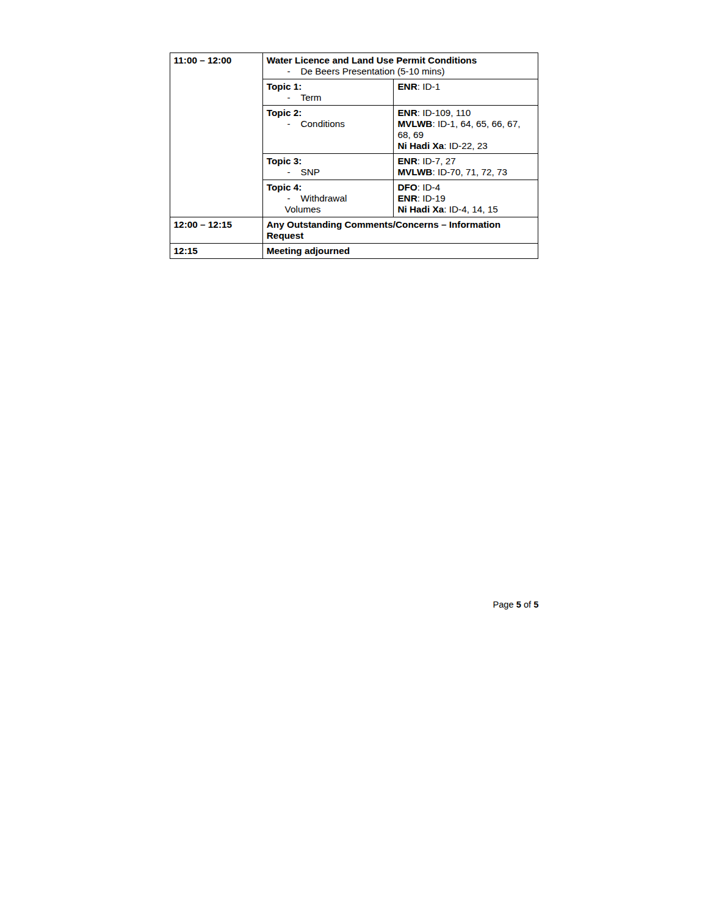| 11:00 – 12:00 | / Water Licence and Land Use Permit Conditions - De Beers Presentation (5-10 mins) / / Topic 1: - Term / ENR : ID-1 / / Topic 2: - Conditions / ENR : ID-109, 110 MVLWB : ID-1, 64, 65, 66, 67, 68, 69 Ni Hadi Xa : ID-22, 23 / / Topic 3: - SNP / ENR : ID-7, 27 MVLWB : ID-70, 71, 72, 73 / / Topic 4: - Withdrawal Volumes / DFO : ID-4 ENR : ID-19 Ni Hadi Xa : ID-4, 14, 15 / |
| 12:00 – 12:15 | Any Outstanding Comments/Concerns – Information Request |
| 12:15 | Meeting adjourned |
Page 5 of 5